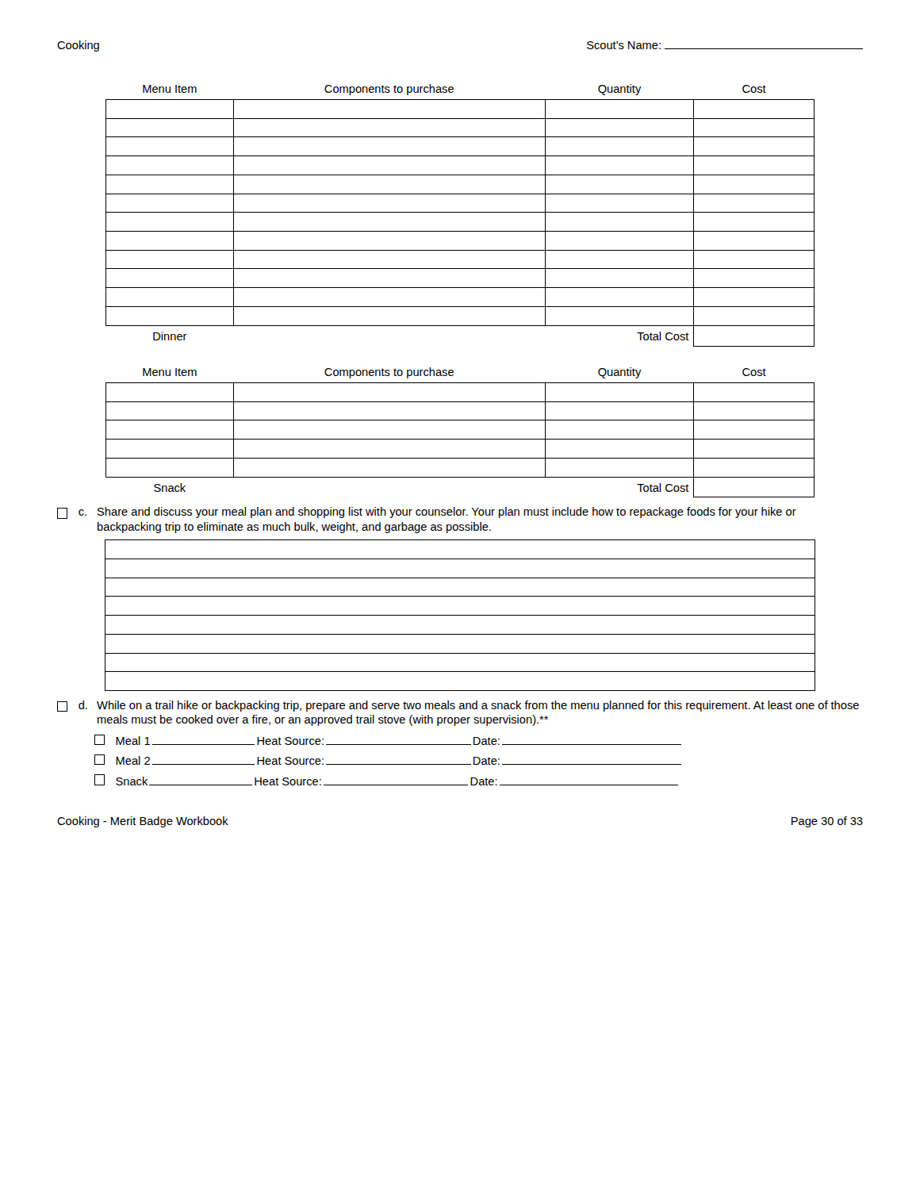Cooking
Scout's Name:
| Menu Item | Components to purchase | Quantity | Cost |
| --- | --- | --- | --- |
| Dinner | | Total Cost | |
| Menu Item | Components to purchase | Quantity | Cost |
| --- | --- | --- | --- |
| Snack | | Total Cost | |
c.
Share and discuss your meal plan and shopping list with your counselor. Your plan must include how to repackage foods for your hike or backpacking trip to eliminate as much bulk, weight, and garbage as possible.
d.
While on a trail hike or backpacking trip, prepare and serve two meals and a snack from the menu planned for this requirement. At least one of those meals must be cooked over a fire, or an approved trail stove (with proper supervision).**
Meal 1 Heat Source: Date:
Meal 2 Heat Source: Date:
Snack Heat Source: Date:
Cooking - Merit Badge Workbook
Page 30 of 33